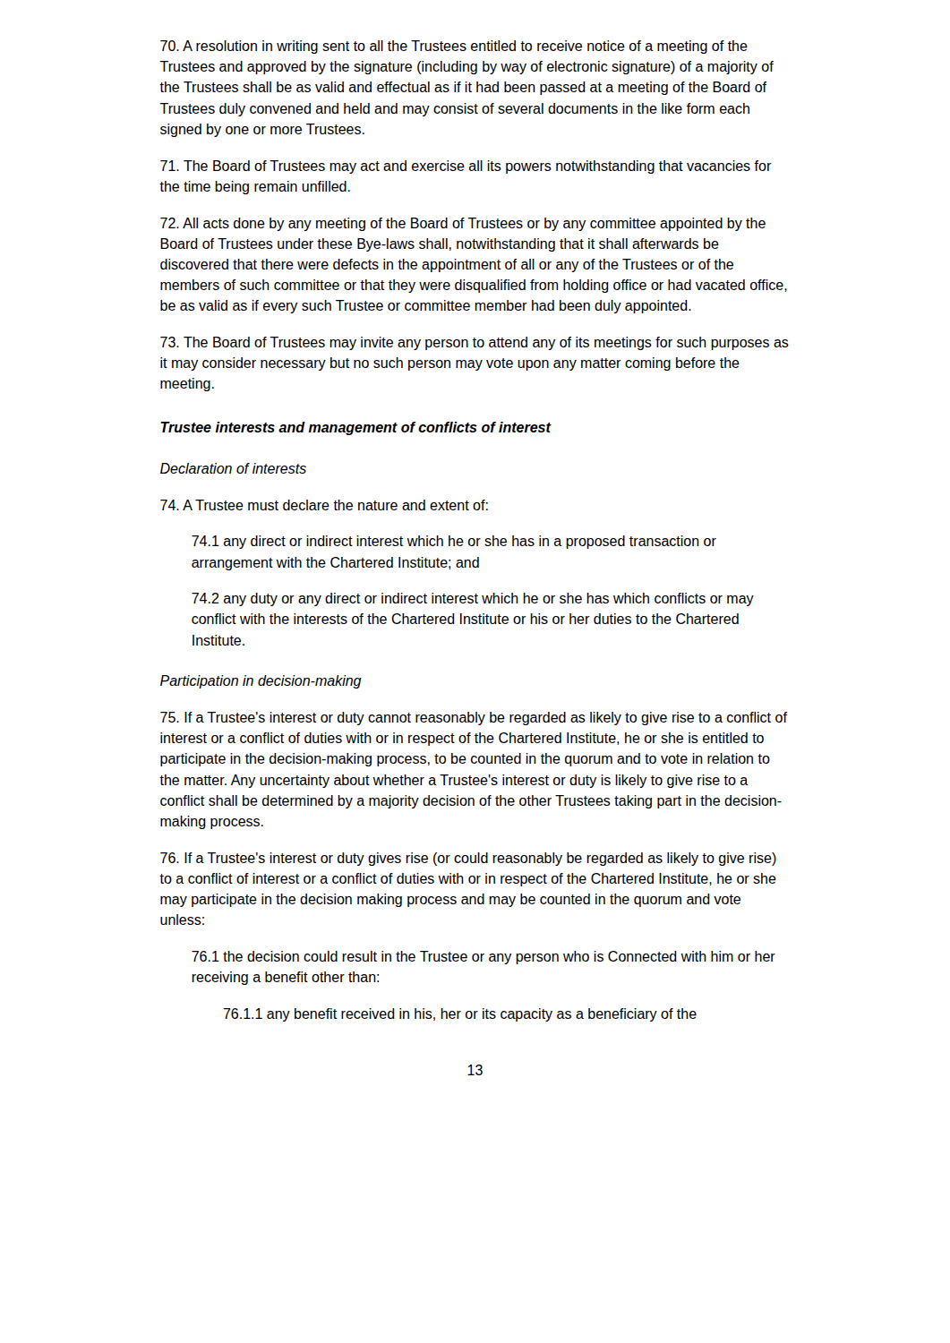70. A resolution in writing sent to all the Trustees entitled to receive notice of a meeting of the Trustees and approved by the signature (including by way of electronic signature) of a majority of the Trustees shall be as valid and effectual as if it had been passed at a meeting of the Board of Trustees duly convened and held and may consist of several documents in the like form each signed by one or more Trustees.
71. The Board of Trustees may act and exercise all its powers notwithstanding that vacancies for the time being remain unfilled.
72. All acts done by any meeting of the Board of Trustees or by any committee appointed by the Board of Trustees under these Bye-laws shall, notwithstanding that it shall afterwards be discovered that there were defects in the appointment of all or any of the Trustees or of the members of such committee or that they were disqualified from holding office or had vacated office, be as valid as if every such Trustee or committee member had been duly appointed.
73. The Board of Trustees may invite any person to attend any of its meetings for such purposes as it may consider necessary but no such person may vote upon any matter coming before the meeting.
Trustee interests and management of conflicts of interest
Declaration of interests
74. A Trustee must declare the nature and extent of:
74.1 any direct or indirect interest which he or she has in a proposed transaction or arrangement with the Chartered Institute; and
74.2 any duty or any direct or indirect interest which he or she has which conflicts or may conflict with the interests of the Chartered Institute or his or her duties to the Chartered Institute.
Participation in decision-making
75. If a Trustee's interest or duty cannot reasonably be regarded as likely to give rise to a conflict of interest or a conflict of duties with or in respect of the Chartered Institute, he or she is entitled to participate in the decision-making process, to be counted in the quorum and to vote in relation to the matter. Any uncertainty about whether a Trustee's interest or duty is likely to give rise to a conflict shall be determined by a majority decision of the other Trustees taking part in the decision-making process.
76. If a Trustee's interest or duty gives rise (or could reasonably be regarded as likely to give rise) to a conflict of interest or a conflict of duties with or in respect of the Chartered Institute, he or she may participate in the decision making process and may be counted in the quorum and vote unless:
76.1 the decision could result in the Trustee or any person who is Connected with him or her receiving a benefit other than:
76.1.1 any benefit received in his, her or its capacity as a beneficiary of the
13